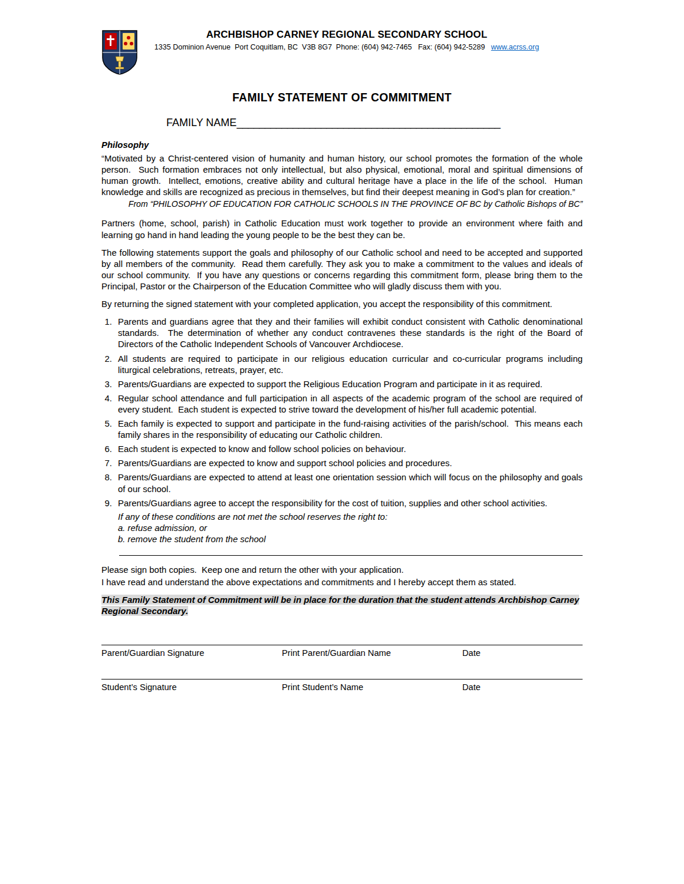ARCHBISHOP CARNEY REGIONAL SECONDARY SCHOOL
1335 Dominion Avenue Port Coquitlam, BC V3B 8G7 Phone: (604) 942-7465 Fax: (604) 942-5289 www.acrss.org
FAMILY STATEMENT OF COMMITMENT
FAMILY NAME_______________________________________________
Philosophy
“Motivated by a Christ-centered vision of humanity and human history, our school promotes the formation of the whole person. Such formation embraces not only intellectual, but also physical, emotional, moral and spiritual dimensions of human growth. Intellect, emotions, creative ability and cultural heritage have a place in the life of the school. Human knowledge and skills are recognized as precious in themselves, but find their deepest meaning in God’s plan for creation.”
From “PHILOSOPHY OF EDUCATION FOR CATHOLIC SCHOOLS IN THE PROVINCE OF BC by Catholic Bishops of BC”
Partners (home, school, parish) in Catholic Education must work together to provide an environment where faith and learning go hand in hand leading the young people to be the best they can be.
The following statements support the goals and philosophy of our Catholic school and need to be accepted and supported by all members of the community. Read them carefully. They ask you to make a commitment to the values and ideals of our school community. If you have any questions or concerns regarding this commitment form, please bring them to the Principal, Pastor or the Chairperson of the Education Committee who will gladly discuss them with you.
By returning the signed statement with your completed application, you accept the responsibility of this commitment.
Parents and guardians agree that they and their families will exhibit conduct consistent with Catholic denominational standards. The determination of whether any conduct contravenes these standards is the right of the Board of Directors of the Catholic Independent Schools of Vancouver Archdiocese.
All students are required to participate in our religious education curricular and co-curricular programs including liturgical celebrations, retreats, prayer, etc.
Parents/Guardians are expected to support the Religious Education Program and participate in it as required.
Regular school attendance and full participation in all aspects of the academic program of the school are required of every student. Each student is expected to strive toward the development of his/her full academic potential.
Each family is expected to support and participate in the fund-raising activities of the parish/school. This means each family shares in the responsibility of educating our Catholic children.
Each student is expected to know and follow school policies on behaviour.
Parents/Guardians are expected to know and support school policies and procedures.
Parents/Guardians are expected to attend at least one orientation session which will focus on the philosophy and goals of our school.
Parents/Guardians agree to accept the responsibility for the cost of tuition, supplies and other school activities.
If any of these conditions are not met the school reserves the right to:
a. refuse admission, or
b. remove the student from the school
Please sign both copies. Keep one and return the other with your application.
I have read and understand the above expectations and commitments and I hereby accept them as stated.
This Family Statement of Commitment will be in place for the duration that the student attends Archbishop Carney Regional Secondary.
| Parent/Guardian Signature | Print Parent/Guardian Name | Date |
| Student’s Signature | Print Student’s Name | Date |